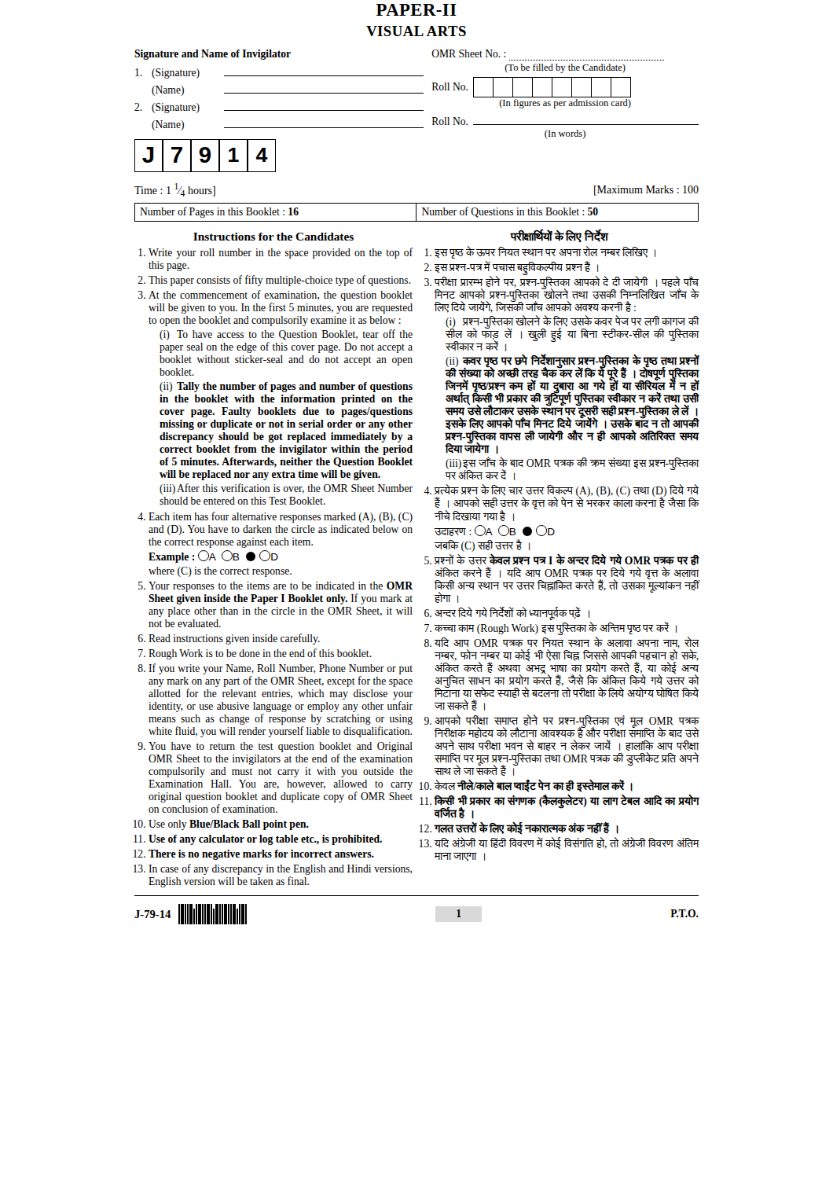PAPER-II
VISUAL ARTS
Signature and Name of Invigilator
1. (Signature)
(Name)
2. (Signature)
(Name)
J
7
9
1
4
OMR Sheet No. :
(To be filled by the Candidate)
Roll No.
(In figures as per admission card)
Roll No.
(In words)
Time : 1 1⁄4 hours]
[Maximum Marks : 100
| Number of Pages in this Booklet : 16 | Number of Questions in this Booklet : 50 |
Instructions for the Candidates
Write your roll number in the space provided on the top of this page.
This paper consists of fifty multiple-choice type of questions.
At the commencement of examination, the question booklet will be given to you. In the first 5 minutes, you are requested to open the booklet and compulsorily examine it as below :
(i) To have access to the Question Booklet, tear off the paper seal on the edge of this cover page. Do not accept a booklet without sticker-seal and do not accept an open booklet.
(ii) Tally the number of pages and number of questions in the booklet with the information printed on the cover page. Faulty booklets due to pages/questions missing or duplicate or not in serial order or any other discrepancy should be got replaced immediately by a correct booklet from the invigilator within the period of 5 minutes. Afterwards, neither the Question Booklet will be replaced nor any extra time will be given.
(iii) After this verification is over, the OMR Sheet Number should be entered on this Test Booklet.
Each item has four alternative responses marked (A), (B), (C) and (D). You have to darken the circle as indicated below on the correct response against each item.
Example : A B D
where (C) is the correct response.
Your responses to the items are to be indicated in the OMR Sheet given inside the Paper I Booklet only. If you mark at any place other than in the circle in the OMR Sheet, it will not be evaluated.
Read instructions given inside carefully.
Rough Work is to be done in the end of this booklet.
If you write your Name, Roll Number, Phone Number or put any mark on any part of the OMR Sheet, except for the space allotted for the relevant entries, which may disclose your identity, or use abusive language or employ any other unfair means such as change of response by scratching or using white fluid, you will render yourself liable to disqualification.
You have to return the test question booklet and Original OMR Sheet to the invigilators at the end of the examination compulsorily and must not carry it with you outside the Examination Hall. You are, however, allowed to carry original question booklet and duplicate copy of OMR Sheet on conclusion of examination.
Use only Blue/Black Ball point pen.
Use of any calculator or log table etc., is prohibited.
There is no negative marks for incorrect answers.
In case of any discrepancy in the English and Hindi versions, English version will be taken as final.
परीक्षार्थियों के लिए निर्देश
इस पृष्ठ के ऊपर नियत स्थान पर अपना रोल नम्बर लिखिए ।
इस प्रश्न-पत्र में पचास बहुविकल्पीय प्रश्न हैं ।
परीक्षा प्रारम्भ होने पर, प्रश्न-पुस्तिका आपको दे दी जायेगी । पहले पाँच मिनट आपको प्रश्न-पुस्तिका खोलने तथा उसकी निम्नलिखित जाँच के लिए दिये जायेंगे, जिसकी जाँच आपको अवश्य करनी है :
(i) प्रश्न-पुस्तिका खोलने के लिए उसके कवर पेज पर लगी कागज की सील को फाड़ लें । खुली हुई या बिना स्टीकर-सील की पुस्तिका स्वीकार न करें ।
(ii) कवर पृष्ठ पर छपे निर्देशानुसार प्रश्न-पुस्तिका के पृष्ठ तथा प्रश्नों की संख्या को अच्छी तरह चैक कर लें कि ये पूरे हैं । दोषपूर्ण पुस्तिका जिनमें पृष्ठ/प्रश्न कम हों या दुबारा आ गये हों या सीरियल में न हों अर्थात् किसी भी प्रकार की त्रुटिपूर्ण पुस्तिका स्वीकार न करें तथा उसी समय उसे लौटाकर उसके स्थान पर दूसरी सही प्रश्न-पुस्तिका ले लें । इसके लिए आपको पाँच मिनट दिये जायेंगे । उसके बाद न तो आपकी प्रश्न-पुस्तिका वापस ली जायेगी और न ही आपको अतिरिक्त समय दिया जायेगा ।
(iii) इस जाँच के बाद OMR पत्रक की क्रम संख्या इस प्रश्न-पुस्तिका पर अंकित कर दें ।
प्रत्येक प्रश्न के लिए चार उत्तर विकल्प (A), (B), (C) तथा (D) दिये गये हैं । आपको सही उत्तर के वृत्त को पेन से भरकर काला करना है जैसा कि नीचे दिखाया गया है ।
उदाहरण : A B D
जबकि (C) सही उत्तर है ।
प्रश्नों के उत्तर केवल प्रश्न पत्र I के अन्दर दिये गये OMR पत्रक पर ही अंकित करने हैं । यदि आप OMR पत्रक पर दिये गये वृत्त के अलावा किसी अन्य स्थान पर उत्तर चिह्नांकित करते हैं, तो उसका मूल्यांकन नहीं होगा ।
अन्दर दिये गये निर्देशों को ध्यानपूर्वक पढ़ें ।
कच्चा काम (Rough Work) इस पुस्तिका के अन्तिम पृष्ठ पर करें ।
यदि आप OMR पत्रक पर नियत स्थान के अलावा अपना नाम, रोल नम्बर, फोन नम्बर या कोई भी ऐसा चिह्न जिससे आपकी पहचान हो सके, अंकित करते हैं अथवा अभद्र भाषा का प्रयोग करते हैं, या कोई अन्य अनुचित साधन का प्रयोग करते हैं, जैसे कि अंकित किये गये उत्तर को मिटाना या सफेद स्याही से बदलना तो परीक्षा के लिये अयोग्य घोषित किये जा सकते हैं ।
आपको परीक्षा समाप्त होने पर प्रश्न-पुस्तिका एवं मूल OMR पत्रक निरीक्षक महोदय को लौटाना आवश्यक है और परीक्षा समाप्ति के बाद उसे अपने साथ परीक्षा भवन से बाहर न लेकर जायें । हालांकि आप परीक्षा समाप्ति पर मूल प्रश्न-पुस्तिका तथा OMR पत्रक की डुप्लीकेट प्रति अपने साथ ले जा सकते हैं ।
केवल नीले/काले बाल प्वाईंट पेन का ही इस्तेमाल करें ।
किसी भी प्रकार का संगणक (कैलकुलेटर) या लाग टेबल आदि का प्रयोग वर्जित है ।
गलत उत्तरों के लिए कोई नकारात्मक अंक नहीं हैं ।
यदि अंग्रेजी या हिंदी विवरण में कोई विसंगति हो, तो अंग्रेजी विवरण अंतिम माना जाएगा ।
J-79-14
1
P.T.O.